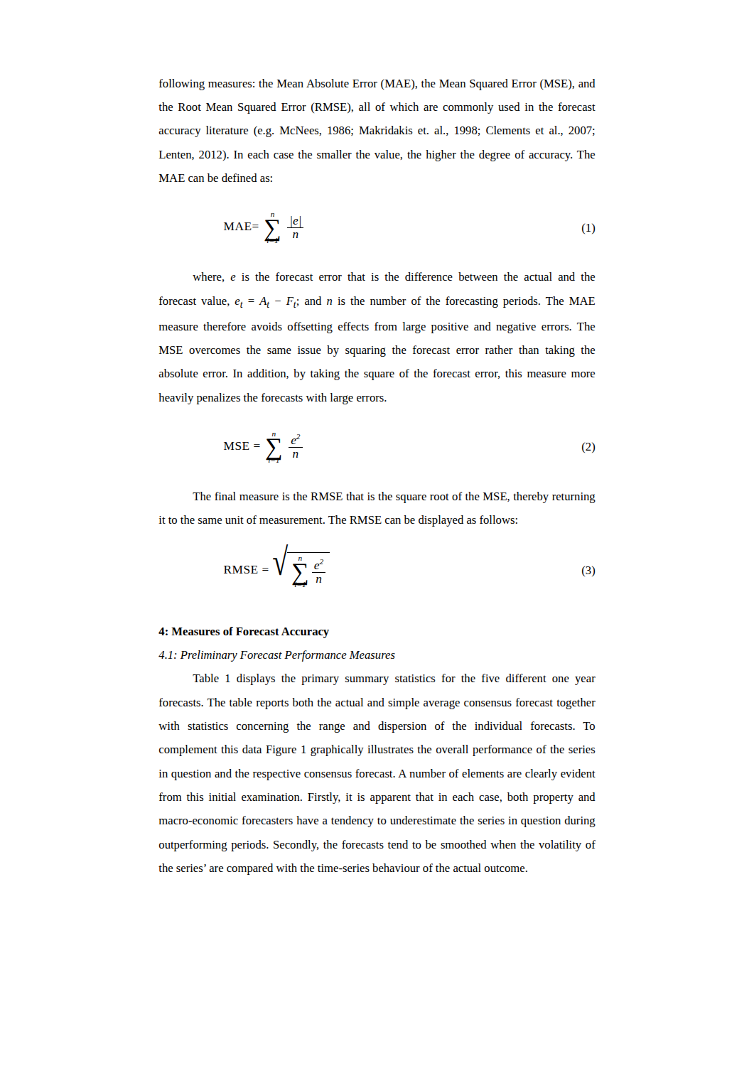following measures: the Mean Absolute Error (MAE), the Mean Squared Error (MSE), and the Root Mean Squared Error (RMSE), all of which are commonly used in the forecast accuracy literature (e.g. McNees, 1986; Makridakis et. al., 1998; Clements et al., 2007; Lenten, 2012). In each case the smaller the value, the higher the degree of accuracy. The MAE can be defined as:
MAE= n∑i=1 |e| n (1)
where, e is the forecast error that is the difference between the actual and the forecast value, et = At − Ft; and n is the number of the forecasting periods. The MAE measure therefore avoids offsetting effects from large positive and negative errors. The MSE overcomes the same issue by squaring the forecast error rather than taking the absolute error. In addition, by taking the square of the forecast error, this measure more heavily penalizes the forecasts with large errors.
MSE = n∑i=1 e2 n (2)
The final measure is the RMSE that is the square root of the MSE, thereby returning it to the same unit of measurement. The RMSE can be displayed as follows:
RMSE = √ n∑i=1 e2 n (3)
4: Measures of Forecast Accuracy
4.1: Preliminary Forecast Performance Measures
Table 1 displays the primary summary statistics for the five different one year forecasts. The table reports both the actual and simple average consensus forecast together with statistics concerning the range and dispersion of the individual forecasts. To complement this data Figure 1 graphically illustrates the overall performance of the series in question and the respective consensus forecast. A number of elements are clearly evident from this initial examination. Firstly, it is apparent that in each case, both property and macro-economic forecasters have a tendency to underestimate the series in question during outperforming periods. Secondly, the forecasts tend to be smoothed when the volatility of the series’ are compared with the time-series behaviour of the actual outcome.